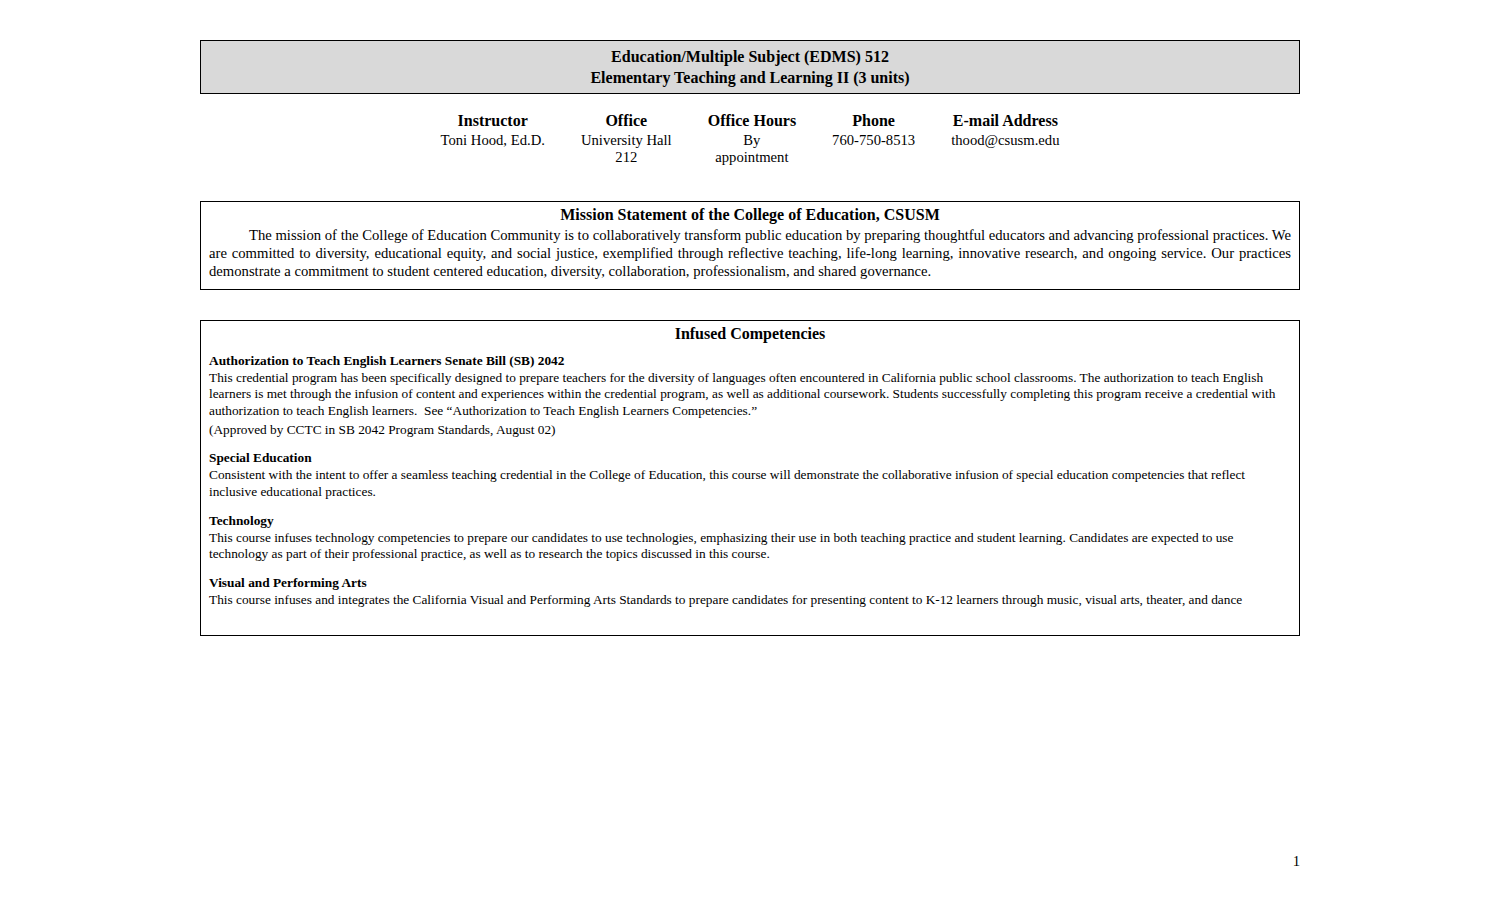Education/Multiple Subject (EDMS) 512
Elementary Teaching and Learning II (3 units)
| Instructor | Office | Office Hours | Phone | E-mail Address |
| --- | --- | --- | --- | --- |
| Toni Hood, Ed.D. | University Hall 212 | By appointment | 760-750-8513 | thood@csusm.edu |
Mission Statement of the College of Education, CSUSM
The mission of the College of Education Community is to collaboratively transform public education by preparing thoughtful educators and advancing professional practices. We are committed to diversity, educational equity, and social justice, exemplified through reflective teaching, life-long learning, innovative research, and ongoing service. Our practices demonstrate a commitment to student centered education, diversity, collaboration, professionalism, and shared governance.
Infused Competencies
Authorization to Teach English Learners Senate Bill (SB) 2042
This credential program has been specifically designed to prepare teachers for the diversity of languages often encountered in California public school classrooms. The authorization to teach English learners is met through the infusion of content and experiences within the credential program, as well as additional coursework. Students successfully completing this program receive a credential with authorization to teach English learners. See “Authorization to Teach English Learners Competencies.”
(Approved by CCTC in SB 2042 Program Standards, August 02)
Special Education
Consistent with the intent to offer a seamless teaching credential in the College of Education, this course will demonstrate the collaborative infusion of special education competencies that reflect inclusive educational practices.
Technology
This course infuses technology competencies to prepare our candidates to use technologies, emphasizing their use in both teaching practice and student learning. Candidates are expected to use technology as part of their professional practice, as well as to research the topics discussed in this course.
Visual and Performing Arts
This course infuses and integrates the California Visual and Performing Arts Standards to prepare candidates for presenting content to K-12 learners through music, visual arts, theater, and dance
1